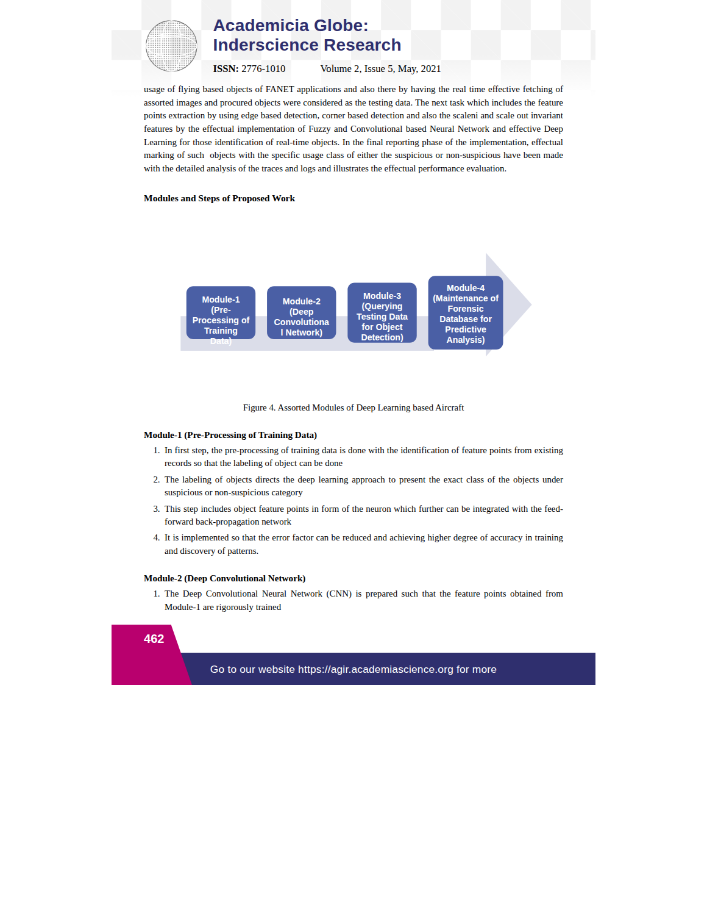Academicia Globe:
Inderscience Research
ISSN: 2776-1010 Volume 2, Issue 5, May, 2021
usage of flying based objects of FANET applications and also there by having the real time effective fetching of assorted images and procured objects were considered as the testing data. The next task which includes the feature points extraction by using edge based detection, corner based detection and also the scaleni and scale out invariant features by the effectual implementation of Fuzzy and Convolutional based Neural Network and effective Deep Learning for those identification of real-time objects. In the final reporting phase of the implementation, effectual marking of such objects with the specific usage class of either the suspicious or non-suspicious have been made with the detailed analysis of the traces and logs and illustrates the effectual performance evaluation.
Modules and Steps of Proposed Work
Module-1 (Pre- Processing of Training Data) Module-2 (Deep Convolutiona l Network) Module-3 (Querying Testing Data for Object Detection) Module-4 (Maintenance of Forensic Database for Predictive Analysis)
Figure 4. Assorted Modules of Deep Learning based Aircraft
Module-1 (Pre-Processing of Training Data)
In first step, the pre-processing of training data is done with the identification of feature points from existing records so that the labeling of object can be done
The labeling of objects directs the deep learning approach to present the exact class of the objects under suspicious or non-suspicious category
This step includes object feature points in form of the neuron which further can be integrated with the feed-forward back-propagation network
It is implemented so that the error factor can be reduced and achieving higher degree of accuracy in training and discovery of patterns.
Module-2 (Deep Convolutional Network)
The Deep Convolutional Neural Network (CNN) is prepared such that the feature points obtained from Module-1 are rigorously trained
462
Go to our website https://agir.academiascience.org for more